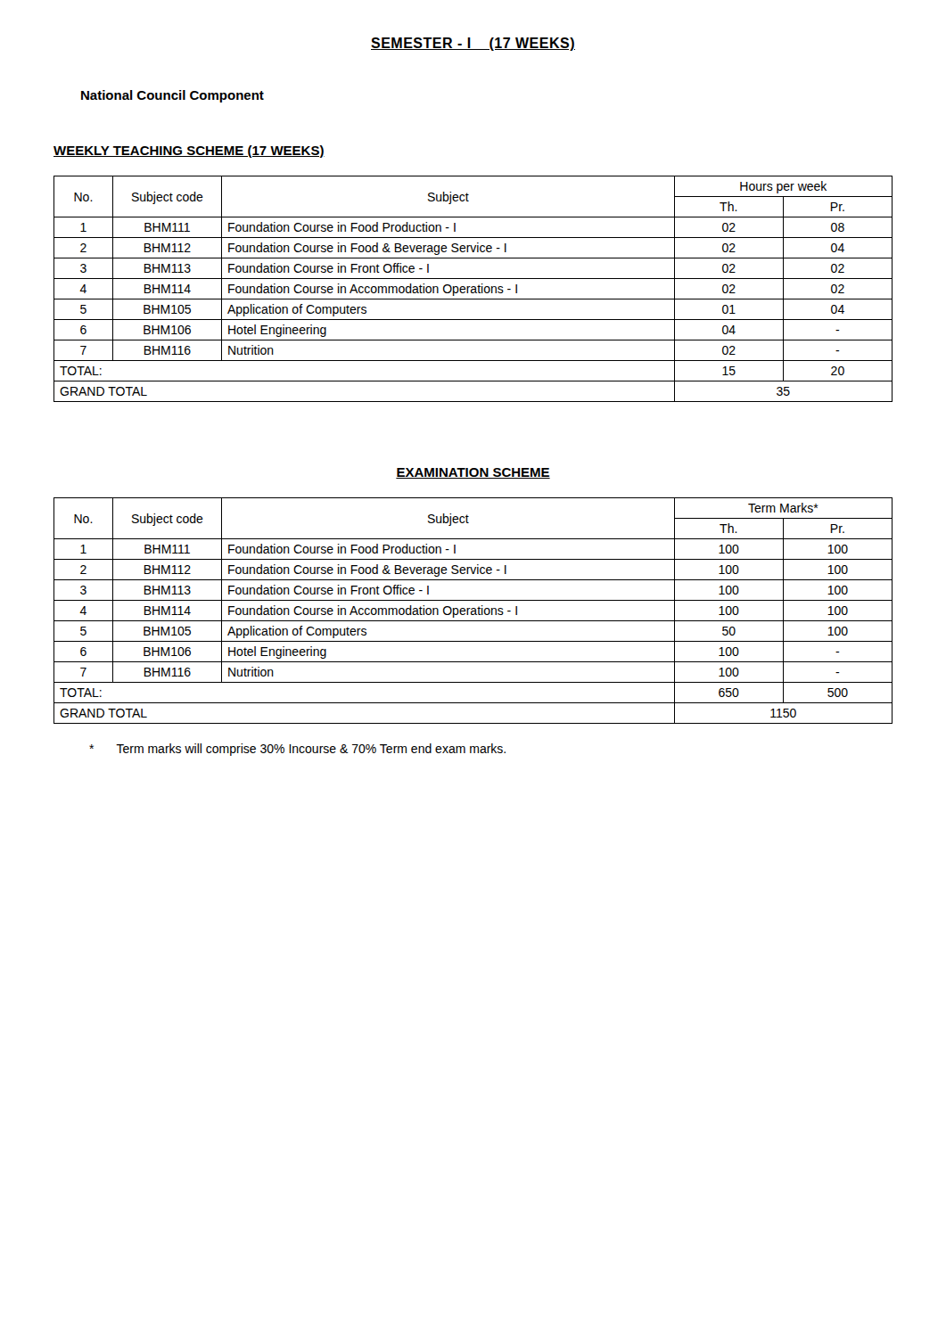SEMESTER - I (17 WEEKS)
National Council Component
WEEKLY TEACHING SCHEME (17 WEEKS)
| No. | Subject code | Subject | Hours per week |
| --- | --- | --- | --- |
| Th. | Pr. |
| 1 | BHM111 | Foundation Course in Food Production - I | 02 | 08 |
| 2 | BHM112 | Foundation Course in Food & Beverage Service - I | 02 | 04 |
| 3 | BHM113 | Foundation Course in Front Office - I | 02 | 02 |
| 4 | BHM114 | Foundation Course in Accommodation Operations - I | 02 | 02 |
| 5 | BHM105 | Application of Computers | 01 | 04 |
| 6 | BHM106 | Hotel Engineering | 04 | - |
| 7 | BHM116 | Nutrition | 02 | - |
| TOTAL: | 15 | 20 |
| GRAND TOTAL | 35 |
EXAMINATION SCHEME
| No. | Subject code | Subject | Term Marks* |
| --- | --- | --- | --- |
| Th. | Pr. |
| 1 | BHM111 | Foundation Course in Food Production - I | 100 | 100 |
| 2 | BHM112 | Foundation Course in Food & Beverage Service - I | 100 | 100 |
| 3 | BHM113 | Foundation Course in Front Office - I | 100 | 100 |
| 4 | BHM114 | Foundation Course in Accommodation Operations - I | 100 | 100 |
| 5 | BHM105 | Application of Computers | 50 | 100 |
| 6 | BHM106 | Hotel Engineering | 100 | - |
| 7 | BHM116 | Nutrition | 100 | - |
| TOTAL: | 650 | 500 |
| GRAND TOTAL | 1150 |
*Term marks will comprise 30% Incourse & 70% Term end exam marks.